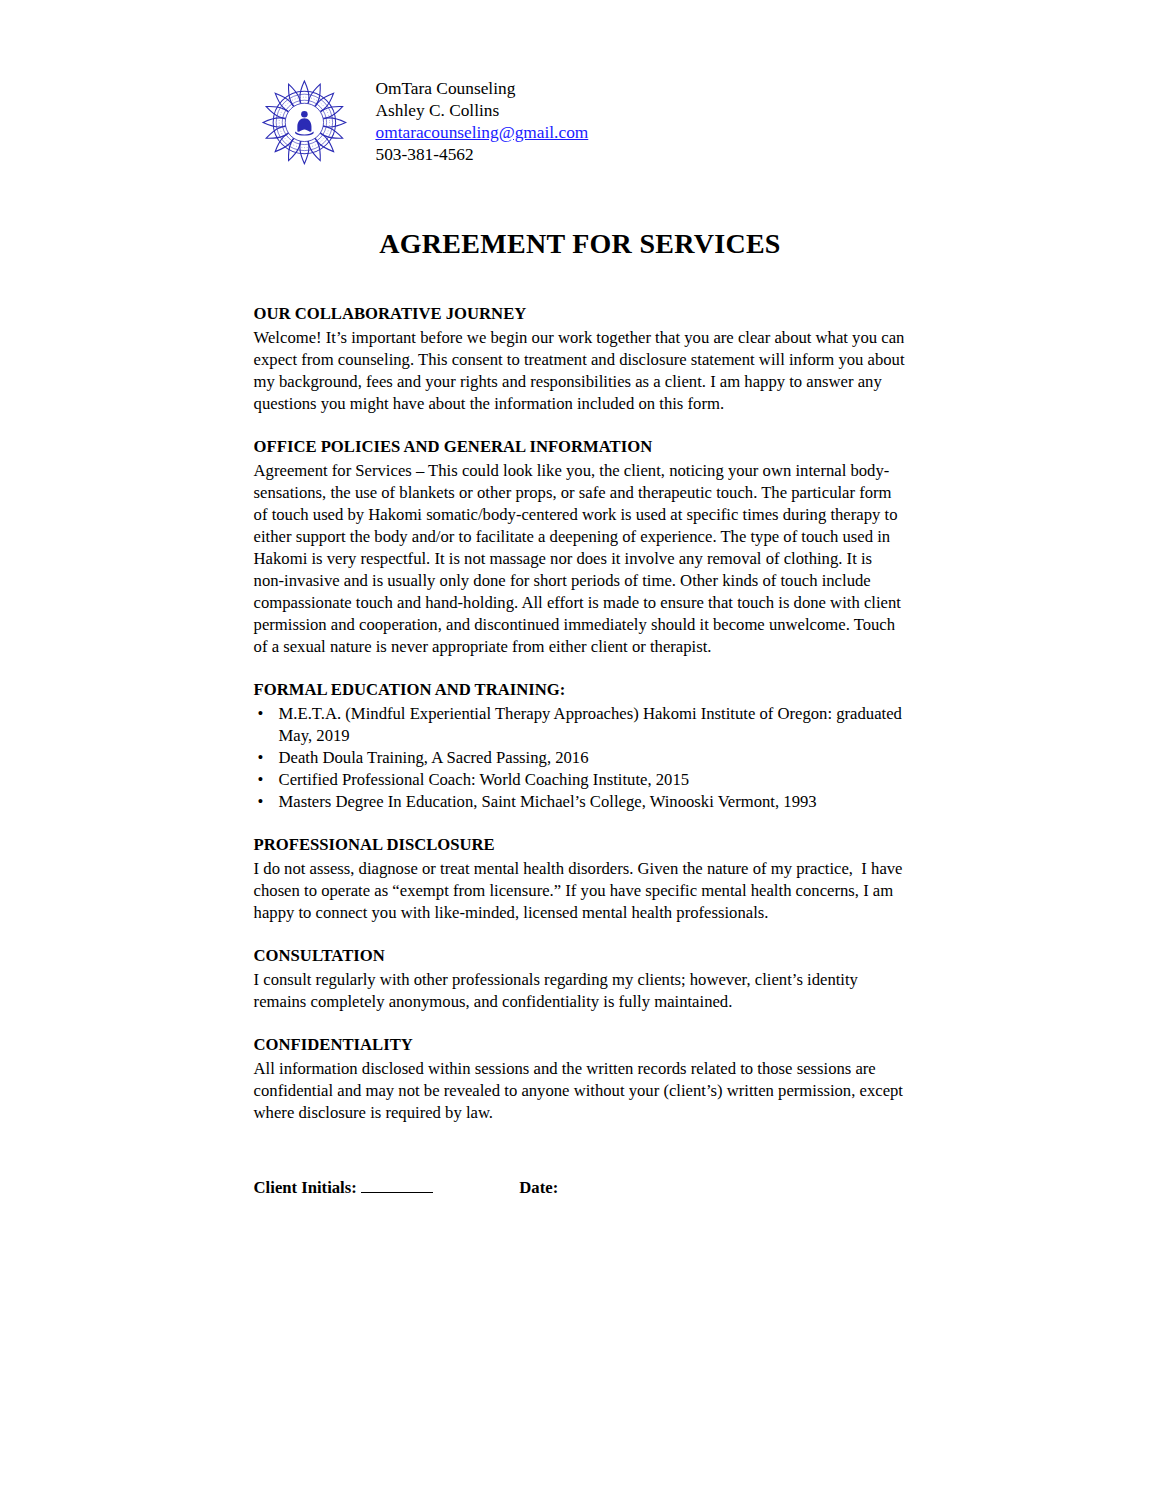OmTara Counseling
Ashley C. Collins
omtaracounseling@gmail.com
503-381-4562
AGREEMENT FOR SERVICES
Our Collaborative Journey
Welcome! It’s important before we begin our work together that you are clear about what you can expect from counseling. This consent to treatment and disclosure statement will inform you about my background, fees and your rights and responsibilities as a client. I am happy to answer any questions you might have about the information included on this form.
Office Policies and General Information
Agreement for Services – This could look like you, the client, noticing your own internal body-sensations, the use of blankets or other props, or safe and therapeutic touch. The particular form of touch used by Hakomi somatic/body-centered work is used at specific times during therapy to either support the body and/or to facilitate a deepening of experience. The type of touch used in Hakomi is very respectful. It is not massage nor does it involve any removal of clothing. It is non-invasive and is usually only done for short periods of time. Other kinds of touch include compassionate touch and hand-holding. All effort is made to ensure that touch is done with client permission and cooperation, and discontinued immediately should it become unwelcome. Touch of a sexual nature is never appropriate from either client or therapist.
Formal Education and Training:
M.E.T.A. (Mindful Experiential Therapy Approaches) Hakomi Institute of Oregon: graduated May, 2019
Death Doula Training, A Sacred Passing, 2016
Certified Professional Coach: World Coaching Institute, 2015
Masters Degree In Education, Saint Michael’s College, Winooski Vermont, 1993
Professional Disclosure
I do not assess, diagnose or treat mental health disorders. Given the nature of my practice, I have chosen to operate as “exempt from licensure.” If you have specific mental health concerns, I am happy to connect you with like-minded, licensed mental health professionals.
Consultation
I consult regularly with other professionals regarding my clients; however, client’s identity remains completely anonymous, and confidentiality is fully maintained.
Confidentiality
All information disclosed within sessions and the written records related to those sessions are confidential and may not be revealed to anyone without your (client’s) written permission, except where disclosure is required by law.
Client Initials: Date: